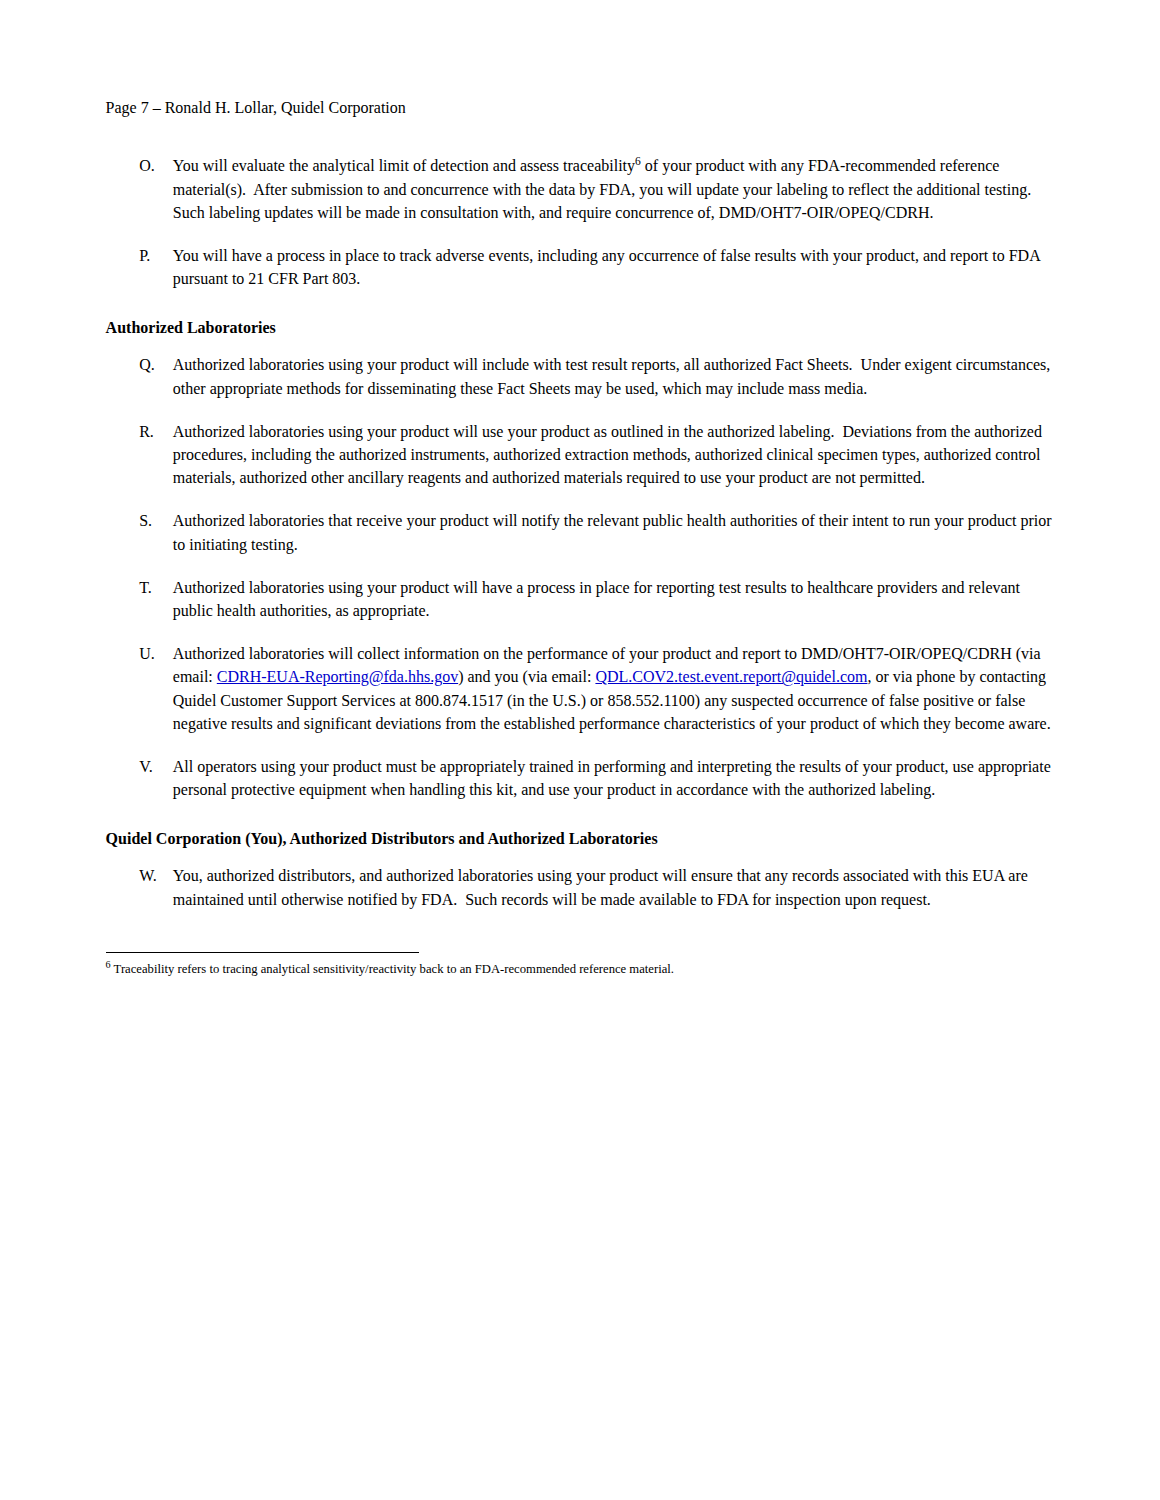Page 7 – Ronald H. Lollar, Quidel Corporation
O. You will evaluate the analytical limit of detection and assess traceability6 of your product with any FDA-recommended reference material(s). After submission to and concurrence with the data by FDA, you will update your labeling to reflect the additional testing. Such labeling updates will be made in consultation with, and require concurrence of, DMD/OHT7-OIR/OPEQ/CDRH.
P. You will have a process in place to track adverse events, including any occurrence of false results with your product, and report to FDA pursuant to 21 CFR Part 803.
Authorized Laboratories
Q. Authorized laboratories using your product will include with test result reports, all authorized Fact Sheets. Under exigent circumstances, other appropriate methods for disseminating these Fact Sheets may be used, which may include mass media.
R. Authorized laboratories using your product will use your product as outlined in the authorized labeling. Deviations from the authorized procedures, including the authorized instruments, authorized extraction methods, authorized clinical specimen types, authorized control materials, authorized other ancillary reagents and authorized materials required to use your product are not permitted.
S. Authorized laboratories that receive your product will notify the relevant public health authorities of their intent to run your product prior to initiating testing.
T. Authorized laboratories using your product will have a process in place for reporting test results to healthcare providers and relevant public health authorities, as appropriate.
U. Authorized laboratories will collect information on the performance of your product and report to DMD/OHT7-OIR/OPEQ/CDRH (via email: CDRH-EUA-Reporting@fda.hhs.gov) and you (via email: QDL.COV2.test.event.report@quidel.com, or via phone by contacting Quidel Customer Support Services at 800.874.1517 (in the U.S.) or 858.552.1100) any suspected occurrence of false positive or false negative results and significant deviations from the established performance characteristics of your product of which they become aware.
V. All operators using your product must be appropriately trained in performing and interpreting the results of your product, use appropriate personal protective equipment when handling this kit, and use your product in accordance with the authorized labeling.
Quidel Corporation (You), Authorized Distributors and Authorized Laboratories
W. You, authorized distributors, and authorized laboratories using your product will ensure that any records associated with this EUA are maintained until otherwise notified by FDA. Such records will be made available to FDA for inspection upon request.
6 Traceability refers to tracing analytical sensitivity/reactivity back to an FDA-recommended reference material.